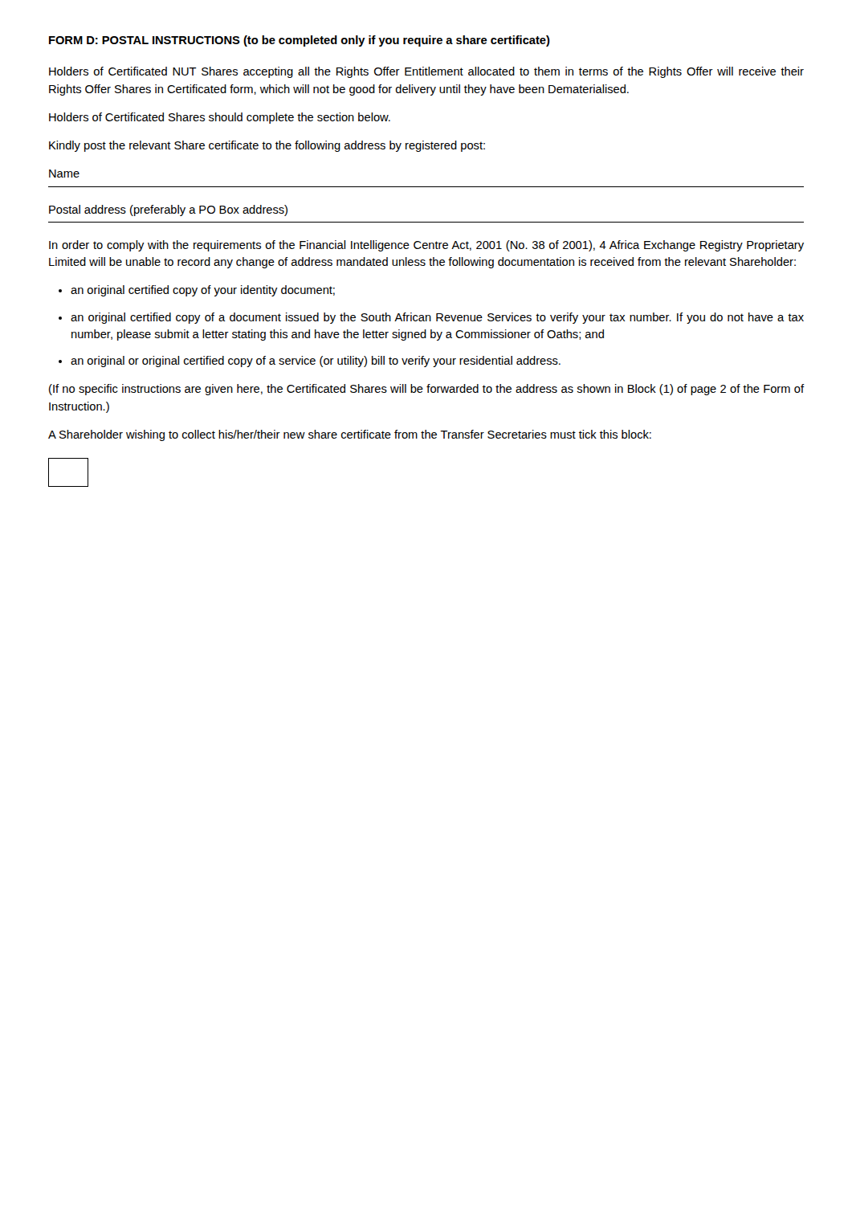FORM D: POSTAL INSTRUCTIONS (to be completed only if you require a share certificate)
Holders of Certificated NUT Shares accepting all the Rights Offer Entitlement allocated to them in terms of the Rights Offer will receive their Rights Offer Shares in Certificated form, which will not be good for delivery until they have been Dematerialised.
Holders of Certificated Shares should complete the section below.
Kindly post the relevant Share certificate to the following address by registered post:
Name
Postal address (preferably a PO Box address)
In order to comply with the requirements of the Financial Intelligence Centre Act, 2001 (No. 38 of 2001), 4 Africa Exchange Registry Proprietary Limited will be unable to record any change of address mandated unless the following documentation is received from the relevant Shareholder:
an original certified copy of your identity document;
an original certified copy of a document issued by the South African Revenue Services to verify your tax number. If you do not have a tax number, please submit a letter stating this and have the letter signed by a Commissioner of Oaths; and
an original or original certified copy of a service (or utility) bill to verify your residential address.
(If no specific instructions are given here, the Certificated Shares will be forwarded to the address as shown in Block (1) of page 2 of the Form of Instruction.)
A Shareholder wishing to collect his/her/their new share certificate from the Transfer Secretaries must tick this block: